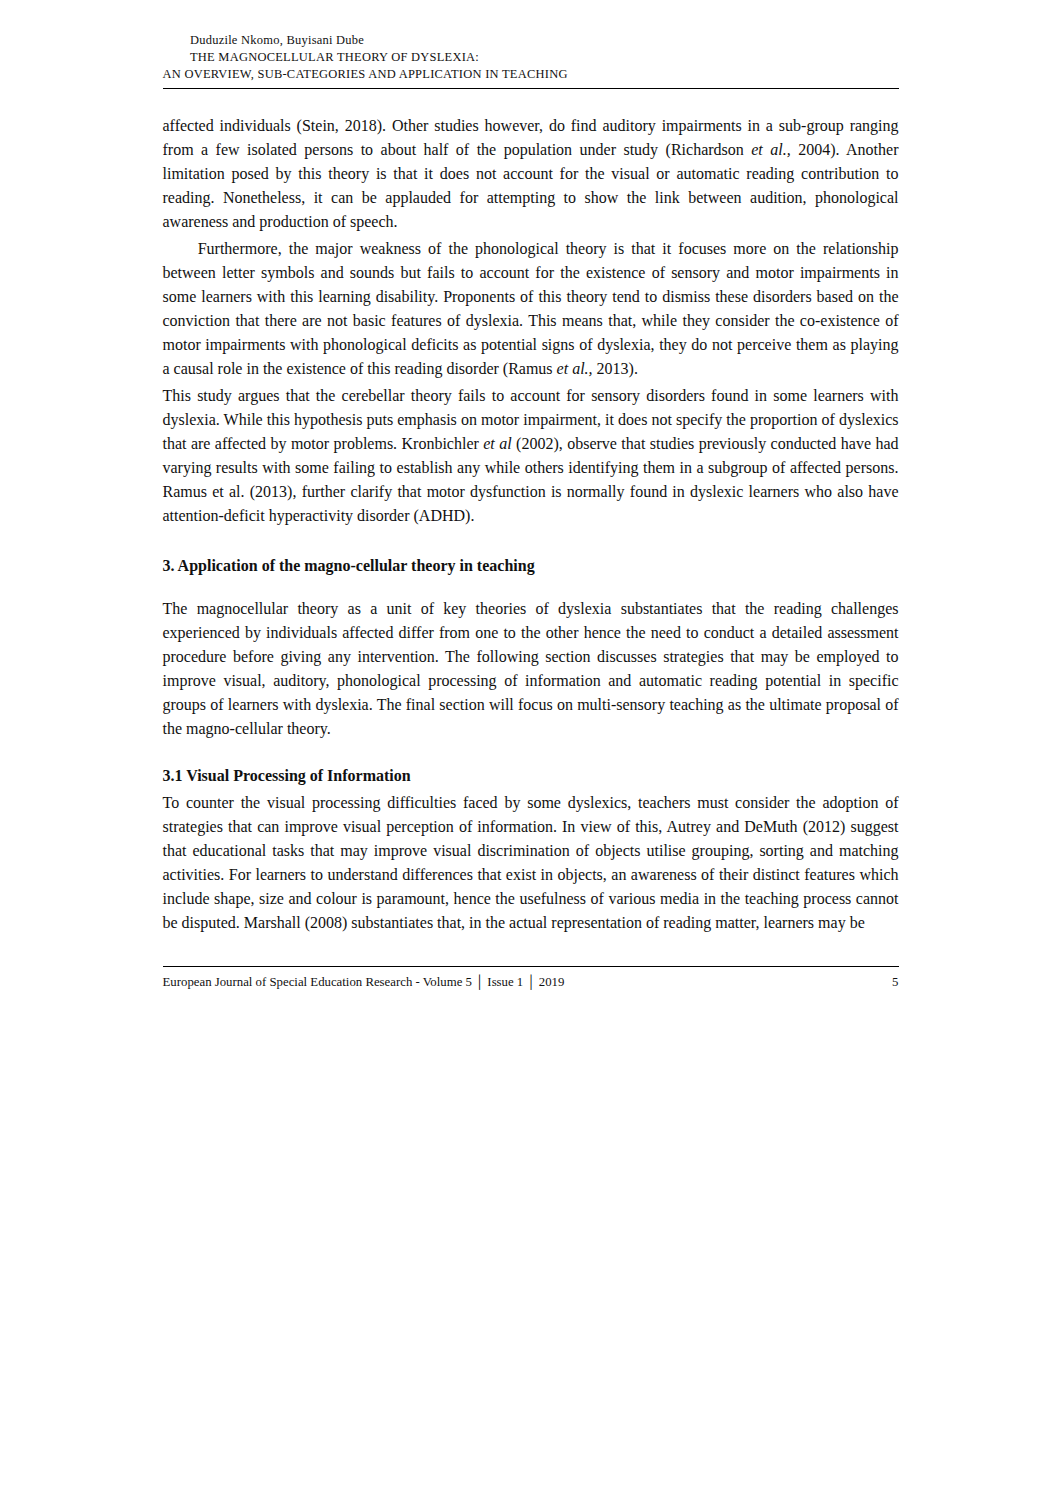Duduzile Nkomo, Buyisani Dube
The Magnocellular Theory of Dyslexia:
An Overview, Sub-categories and Application in Teaching
affected individuals (Stein, 2018). Other studies however, do find auditory impairments in a sub-group ranging from a few isolated persons to about half of the population under study (Richardson et al., 2004). Another limitation posed by this theory is that it does not account for the visual or automatic reading contribution to reading. Nonetheless, it can be applauded for attempting to show the link between audition, phonological awareness and production of speech.
Furthermore, the major weakness of the phonological theory is that it focuses more on the relationship between letter symbols and sounds but fails to account for the existence of sensory and motor impairments in some learners with this learning disability. Proponents of this theory tend to dismiss these disorders based on the conviction that there are not basic features of dyslexia. This means that, while they consider the co-existence of motor impairments with phonological deficits as potential signs of dyslexia, they do not perceive them as playing a causal role in the existence of this reading disorder (Ramus et al., 2013).
This study argues that the cerebellar theory fails to account for sensory disorders found in some learners with dyslexia. While this hypothesis puts emphasis on motor impairment, it does not specify the proportion of dyslexics that are affected by motor problems. Kronbichler et al (2002), observe that studies previously conducted have had varying results with some failing to establish any while others identifying them in a subgroup of affected persons. Ramus et al. (2013), further clarify that motor dysfunction is normally found in dyslexic learners who also have attention-deficit hyperactivity disorder (ADHD).
3. Application of the magno-cellular theory in teaching
The magnocellular theory as a unit of key theories of dyslexia substantiates that the reading challenges experienced by individuals affected differ from one to the other hence the need to conduct a detailed assessment procedure before giving any intervention. The following section discusses strategies that may be employed to improve visual, auditory, phonological processing of information and automatic reading potential in specific groups of learners with dyslexia. The final section will focus on multi-sensory teaching as the ultimate proposal of the magno-cellular theory.
3.1 Visual Processing of Information
To counter the visual processing difficulties faced by some dyslexics, teachers must consider the adoption of strategies that can improve visual perception of information. In view of this, Autrey and DeMuth (2012) suggest that educational tasks that may improve visual discrimination of objects utilise grouping, sorting and matching activities. For learners to understand differences that exist in objects, an awareness of their distinct features which include shape, size and colour is paramount, hence the usefulness of various media in the teaching process cannot be disputed. Marshall (2008) substantiates that, in the actual representation of reading matter, learners may be
European Journal of Special Education Research - Volume 5 │ Issue 1 │ 2019 5